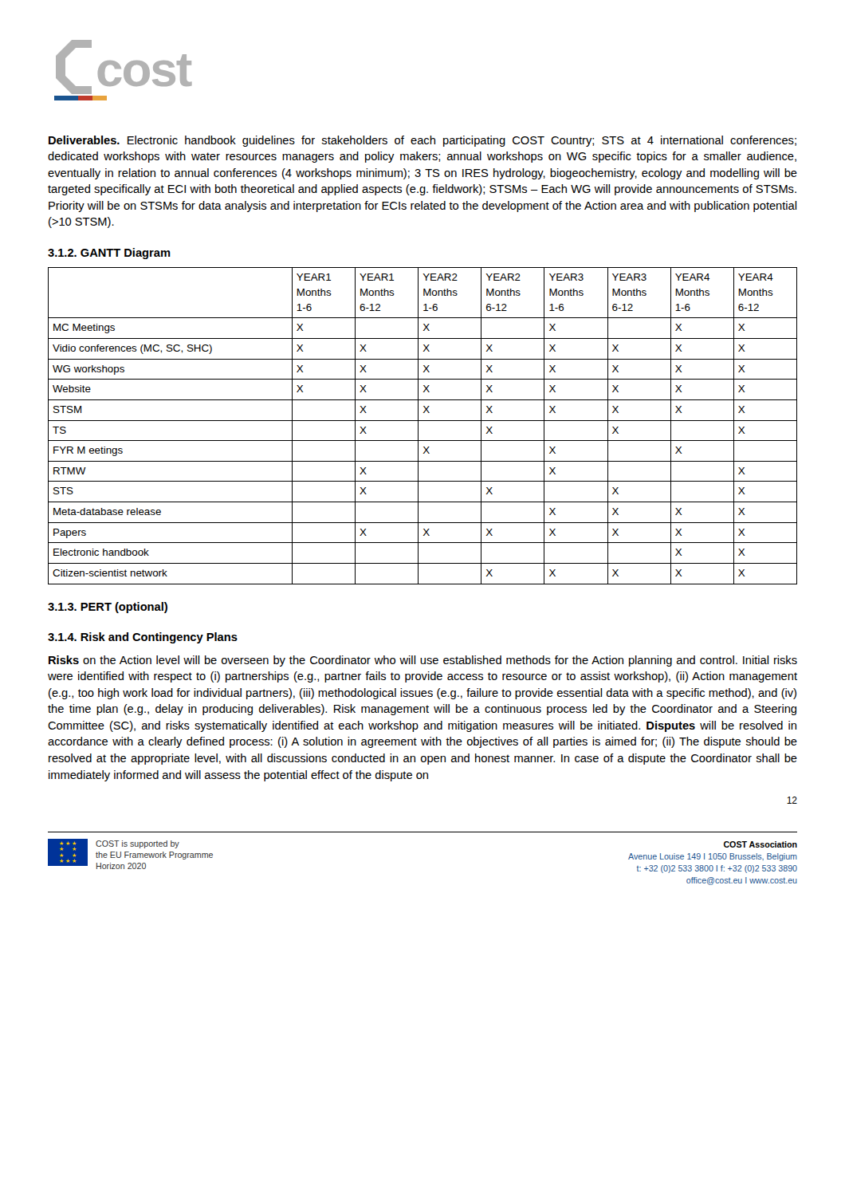cost
Deliverables. Electronic handbook guidelines for stakeholders of each participating COST Country; STS at 4 international conferences; dedicated workshops with water resources managers and policy makers; annual workshops on WG specific topics for a smaller audience, eventually in relation to annual conferences (4 workshops minimum); 3 TS on IRES hydrology, biogeochemistry, ecology and modelling will be targeted specifically at ECI with both theoretical and applied aspects (e.g. fieldwork); STSMs – Each WG will provide announcements of STSMs. Priority will be on STSMs for data analysis and interpretation for ECIs related to the development of the Action area and with publication potential (>10 STSM).
3.1.2. GANTT Diagram
| | YEAR1 Months 1-6 | YEAR1 Months 6-12 | YEAR2 Months 1-6 | YEAR2 Months 6-12 | YEAR3 Months 1-6 | YEAR3 Months 6-12 | YEAR4 Months 1-6 | YEAR4 Months 6-12 |
| --- | --- | --- | --- | --- | --- | --- | --- | --- |
| MC Meetings | X | | X | | X | | X | X |
| Vidio conferences (MC, SC, SHC) | X | X | X | X | X | X | X | X |
| WG workshops | X | X | X | X | X | X | X | X |
| Website | X | X | X | X | X | X | X | X |
| STSM | | X | X | X | X | X | X | X |
| TS | | X | | X | | X | | X |
| FYR M eetings | | | X | | X | | X | |
| RTMW | | X | | | X | | | X |
| STS | | X | | X | | X | | X |
| Meta-database release | | | | | X | X | X | X |
| Papers | | X | X | X | X | X | X | X |
| Electronic handbook | | | | | | | X | X |
| Citizen-scientist network | | | | X | X | X | X | X |
3.1.3. PERT (optional)
3.1.4. Risk and Contingency Plans
Risks on the Action level will be overseen by the Coordinator who will use established methods for the Action planning and control. Initial risks were identified with respect to (i) partnerships (e.g., partner fails to provide access to resource or to assist workshop), (ii) Action management (e.g., too high work load for individual partners), (iii) methodological issues (e.g., failure to provide essential data with a specific method), and (iv) the time plan (e.g., delay in producing deliverables). Risk management will be a continuous process led by the Coordinator and a Steering Committee (SC), and risks systematically identified at each workshop and mitigation measures will be initiated. Disputes will be resolved in accordance with a clearly defined process: (i) A solution in agreement with the objectives of all parties is aimed for; (ii) The dispute should be resolved at the appropriate level, with all discussions conducted in an open and honest manner. In case of a dispute the Coordinator shall be immediately informed and will assess the potential effect of the dispute on
12
COST is supported by
the EU Framework Programme
Horizon 2020
COST Association
Avenue Louise 149 I 1050 Brussels, Belgium
t: +32 (0)2 533 3800 I f: +32 (0)2 533 3890
office@cost.eu I www.cost.eu